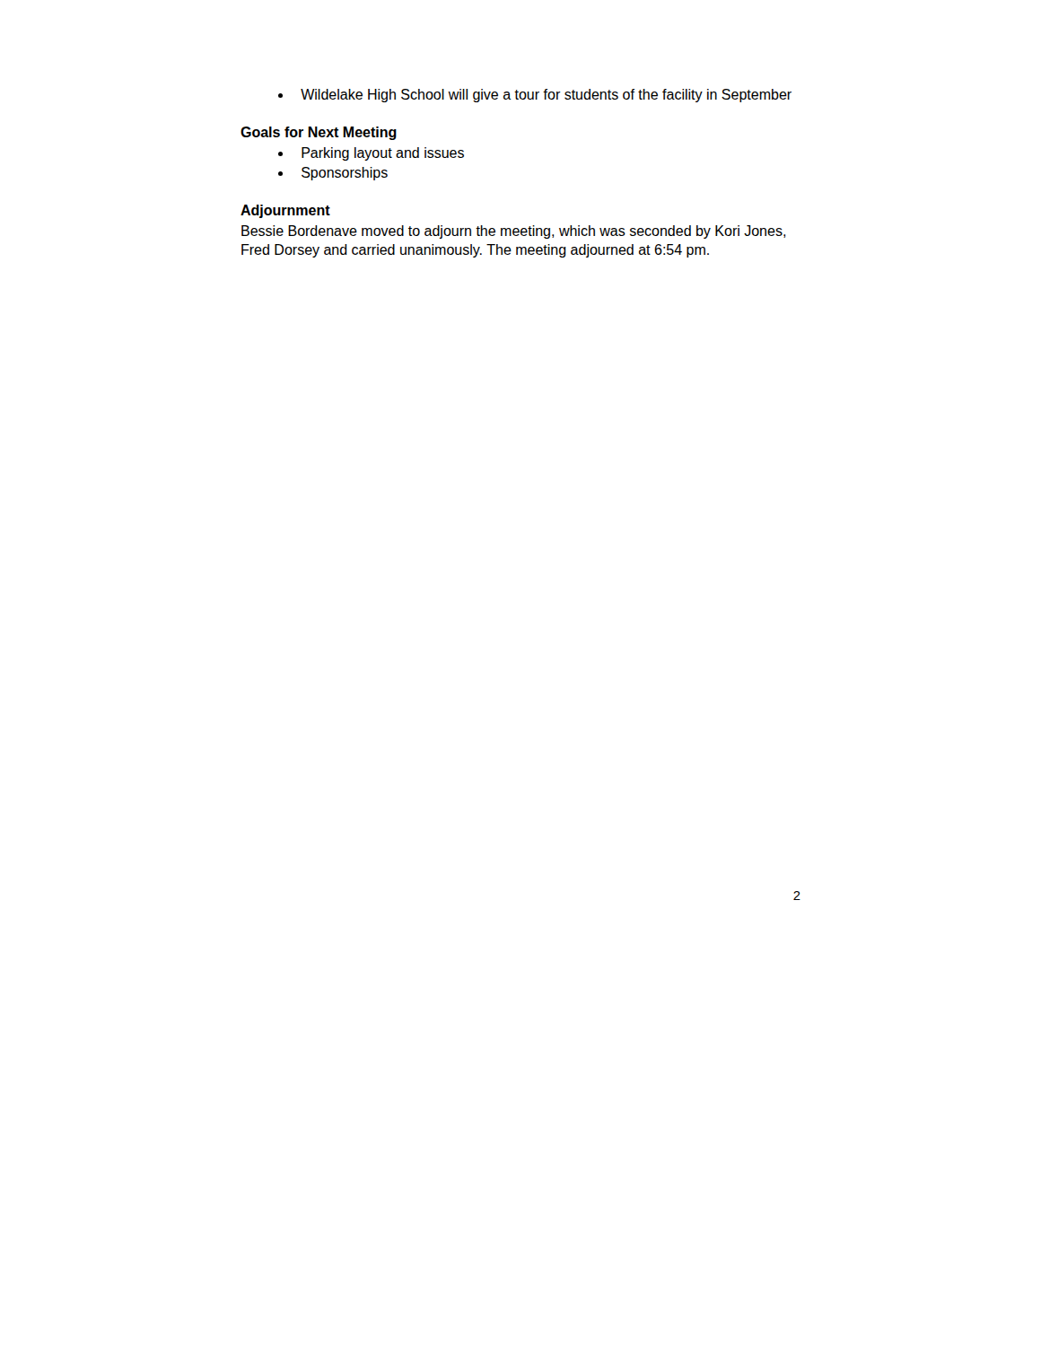Wildelake High School will give a tour for students of the facility in September
Goals for Next Meeting
Parking layout and issues
Sponsorships
Adjournment
Bessie Bordenave moved to adjourn the meeting, which was seconded by Kori Jones, Fred Dorsey and carried unanimously. The meeting adjourned at 6:54 pm.
2